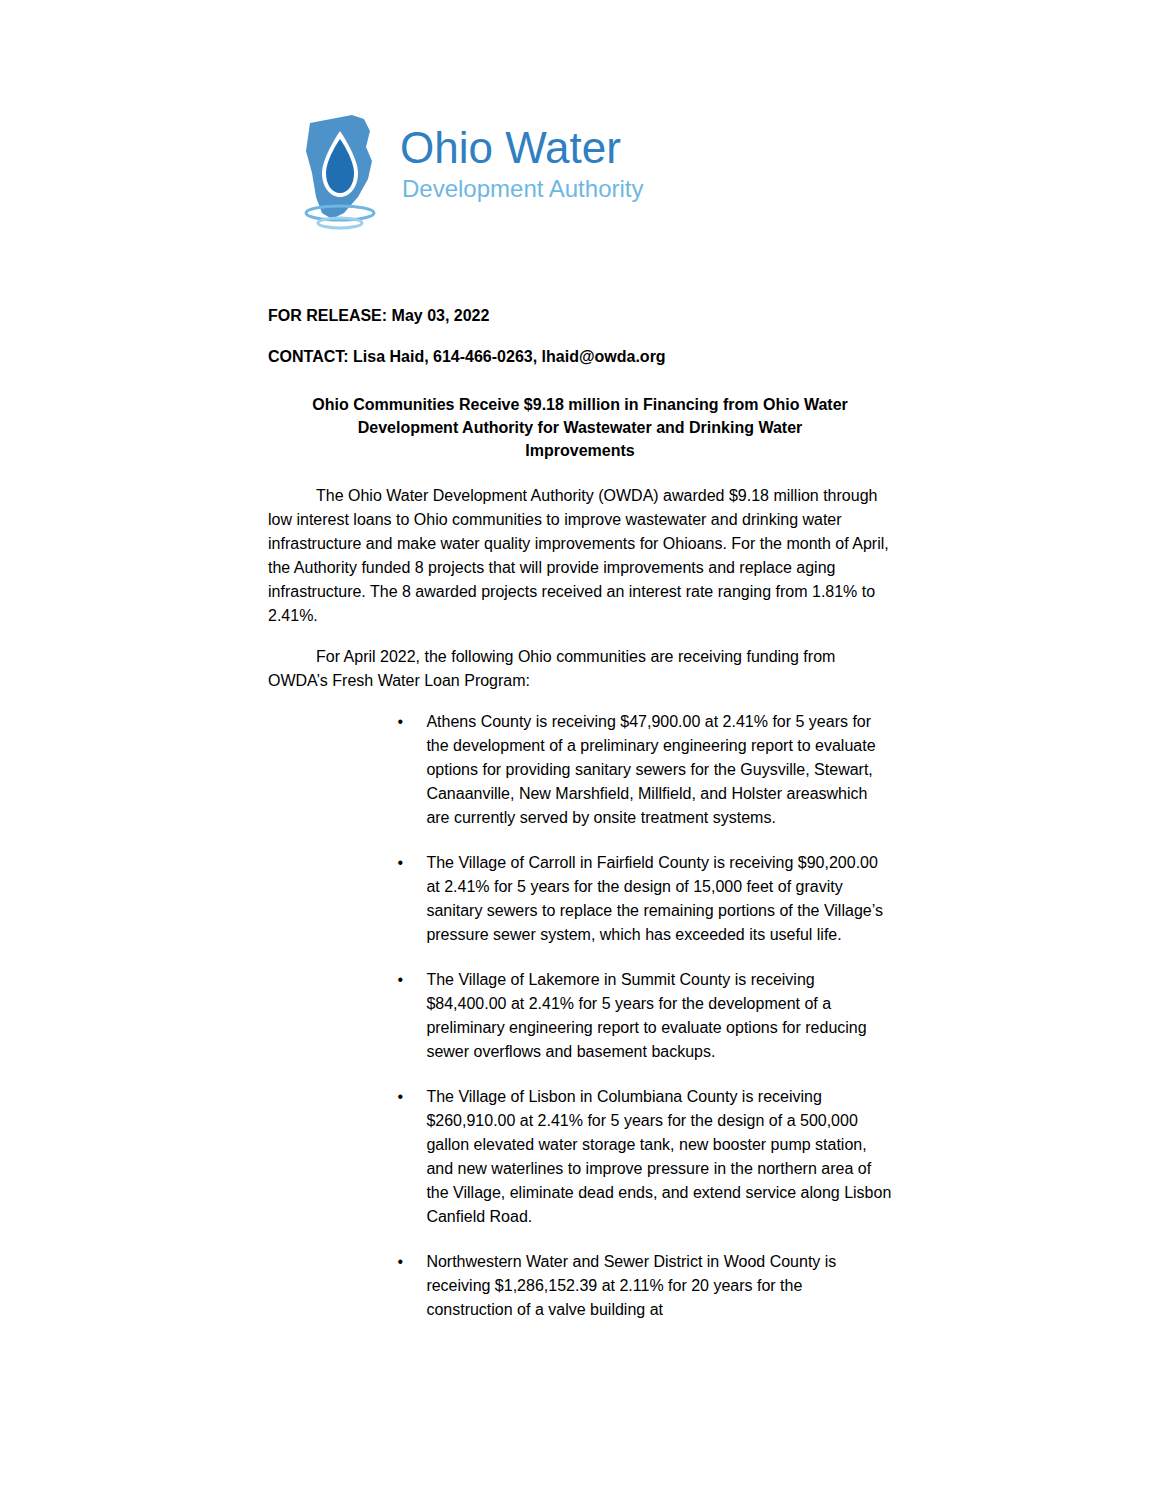Ohio Water Development Authority
FOR RELEASE: May 03, 2022
CONTACT: Lisa Haid, 614-466-0263, lhaid@owda.org
Ohio Communities Receive $9.18 million in Financing from Ohio Water Development Authority for Wastewater and Drinking Water Improvements
The Ohio Water Development Authority (OWDA) awarded $9.18 million through low interest loans to Ohio communities to improve wastewater and drinking water infrastructure and make water quality improvements for Ohioans. For the month of April, the Authority funded 8 projects that will provide improvements and replace aging infrastructure. The 8 awarded projects received an interest rate ranging from 1.81% to 2.41%.
For April 2022, the following Ohio communities are receiving funding from OWDA’s Fresh Water Loan Program:
Athens County is receiving $47,900.00 at 2.41% for 5 years for the development of a preliminary engineering report to evaluate options for providing sanitary sewers for the Guysville, Stewart, Canaanville, New Marshfield, Millfield, and Holster areaswhich are currently served by onsite treatment systems.
The Village of Carroll in Fairfield County is receiving $90,200.00 at 2.41% for 5 years for the design of 15,000 feet of gravity sanitary sewers to replace the remaining portions of the Village’s pressure sewer system, which has exceeded its useful life.
The Village of Lakemore in Summit County is receiving $84,400.00 at 2.41% for 5 years for the development of a preliminary engineering report to evaluate options for reducing sewer overflows and basement backups.
The Village of Lisbon in Columbiana County is receiving $260,910.00 at 2.41% for 5 years for the design of a 500,000 gallon elevated water storage tank, new booster pump station, and new waterlines to improve pressure in the northern area of the Village, eliminate dead ends, and extend service along Lisbon Canfield Road.
Northwestern Water and Sewer District in Wood County is receiving $1,286,152.39 at 2.11% for 20 years for the construction of a valve building at